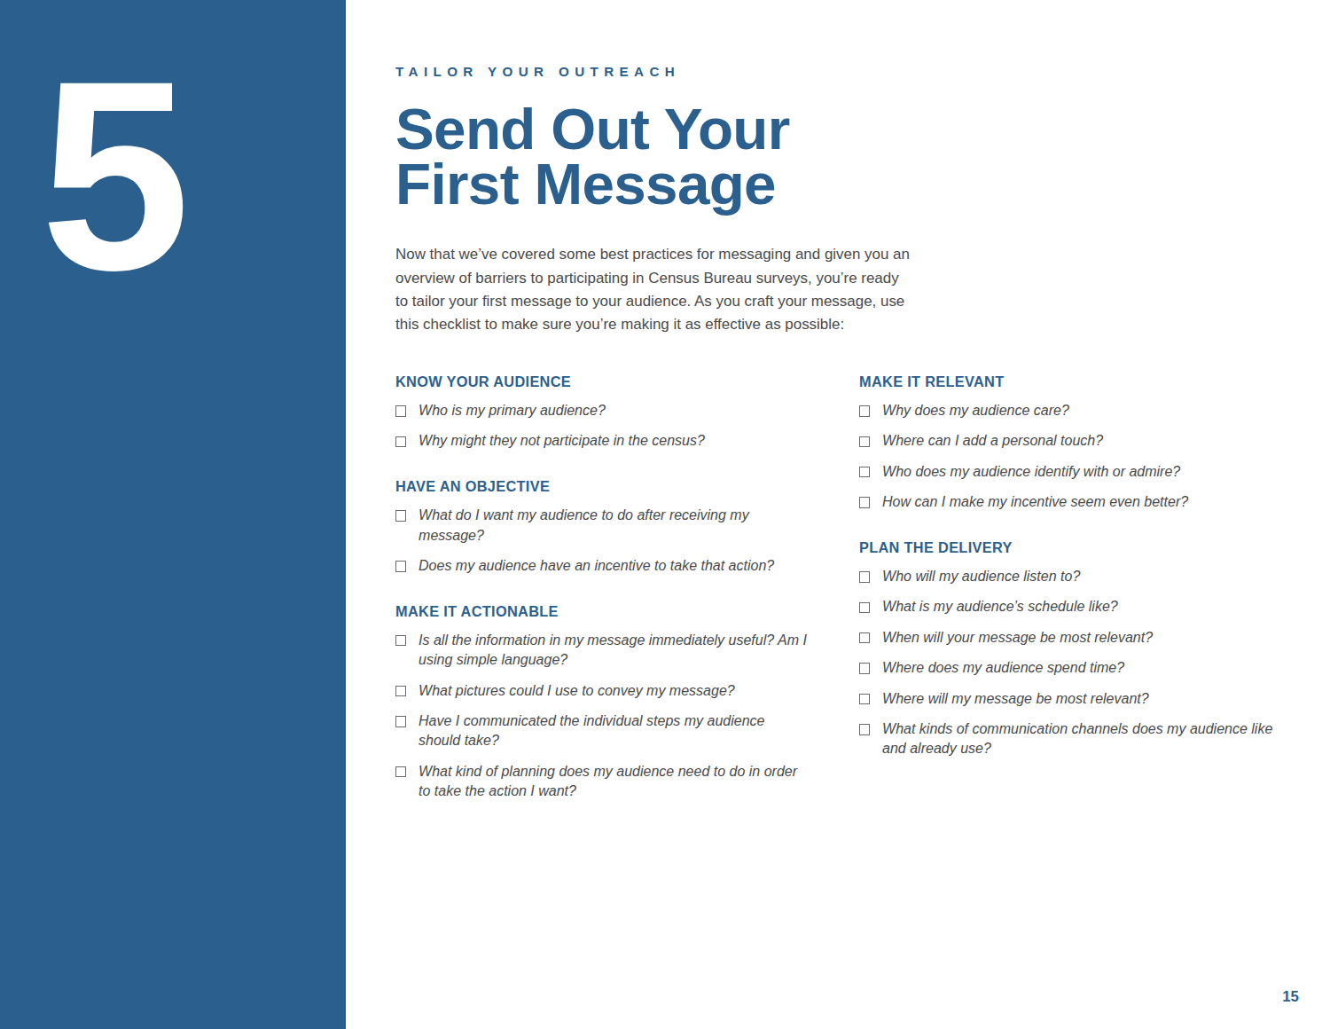5
Tailor Your Outreach
Send Out Your First Message
Now that we’ve covered some best practices for messaging and given you an overview of barriers to participating in Census Bureau surveys, you’re ready to tailor your first message to your audience. As you craft your message, use this checklist to make sure you’re making it as effective as possible:
Know Your Audience
Who is my primary audience?
Why might they not participate in the census?
Have an Objective
What do I want my audience to do after receiving my message?
Does my audience have an incentive to take that action?
Make It Actionable
Is all the information in my message immediately useful? Am I using simple language?
What pictures could I use to convey my message?
Have I communicated the individual steps my audience should take?
What kind of planning does my audience need to do in order to take the action I want?
Make It Relevant
Why does my audience care?
Where can I add a personal touch?
Who does my audience identify with or admire?
How can I make my incentive seem even better?
Plan the Delivery
Who will my audience listen to?
What is my audience’s schedule like?
When will your message be most relevant?
Where does my audience spend time?
Where will my message be most relevant?
What kinds of communication channels does my audience like and already use?
15